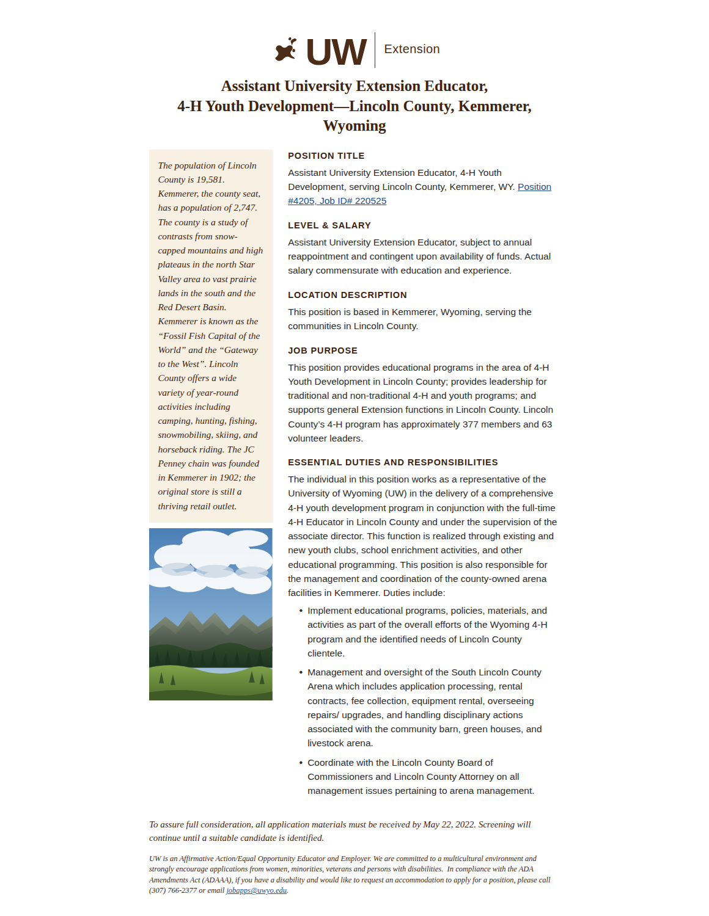UW
Extension
Assistant University Extension Educator,
4-H Youth Development—Lincoln County, Kemmerer, Wyoming
The population of Lincoln County is 19,581. Kemmerer, the county seat, has a population of 2,747. The county is a study of contrasts from snow-capped mountains and high plateaus in the north Star Valley area to vast prairie lands in the south and the Red Desert Basin. Kemmerer is known as the “Fossil Fish Capital of the World” and the “Gateway to the West”. Lincoln County offers a wide variety of year-round activities including camping, hunting, fishing, snowmobiling, skiing, and horseback riding. The JC Penney chain was founded in Kemmerer in 1902; the original store is still a thriving retail outlet.
Position Title
Assistant University Extension Educator, 4-H Youth Development, serving Lincoln County, Kemmerer, WY. Position #4205, Job ID# 220525
Level & Salary
Assistant University Extension Educator, subject to annual reappointment and contingent upon availability of funds. Actual salary commensurate with education and experience.
Location Description
This position is based in Kemmerer, Wyoming, serving the communities in Lincoln County.
Job Purpose
This position provides educational programs in the area of 4-H Youth Development in Lincoln County; provides leadership for traditional and non-traditional 4-H and youth programs; and supports general Extension functions in Lincoln County. Lincoln County’s 4-H program has approximately 377 members and 63 volunteer leaders.
Essential Duties and Responsibilities
The individual in this position works as a representative of the University of Wyoming (UW) in the delivery of a comprehensive 4-H youth development program in conjunction with the full-time 4-H Educator in Lincoln County and under the supervision of the associate director. This function is realized through existing and new youth clubs, school enrichment activities, and other educational programming. This position is also responsible for the management and coordination of the county-owned arena facilities in Kemmerer. Duties include:
Implement educational programs, policies, materials, and activities as part of the overall efforts of the Wyoming 4-H program and the identified needs of Lincoln County clientele.
Management and oversight of the South Lincoln County Arena which includes application processing, rental contracts, fee collection, equipment rental, overseeing repairs/ upgrades, and handling disciplinary actions associated with the community barn, green houses, and livestock arena.
Coordinate with the Lincoln County Board of Commissioners and Lincoln County Attorney on all management issues pertaining to arena management.
To assure full consideration, all application materials must be received by May 22, 2022. Screening will continue until a suitable candidate is identified.
UW is an Affirmative Action/Equal Opportunity Educator and Employer. We are committed to a multicultural environment and strongly encourage applications from women, minorities, veterans and persons with disabilities. In compliance with the ADA Amendments Act (ADAAA), if you have a disability and would like to request an accommodation to apply for a position, please call (307) 766-2377 or email jobapps@uwyo.edu.